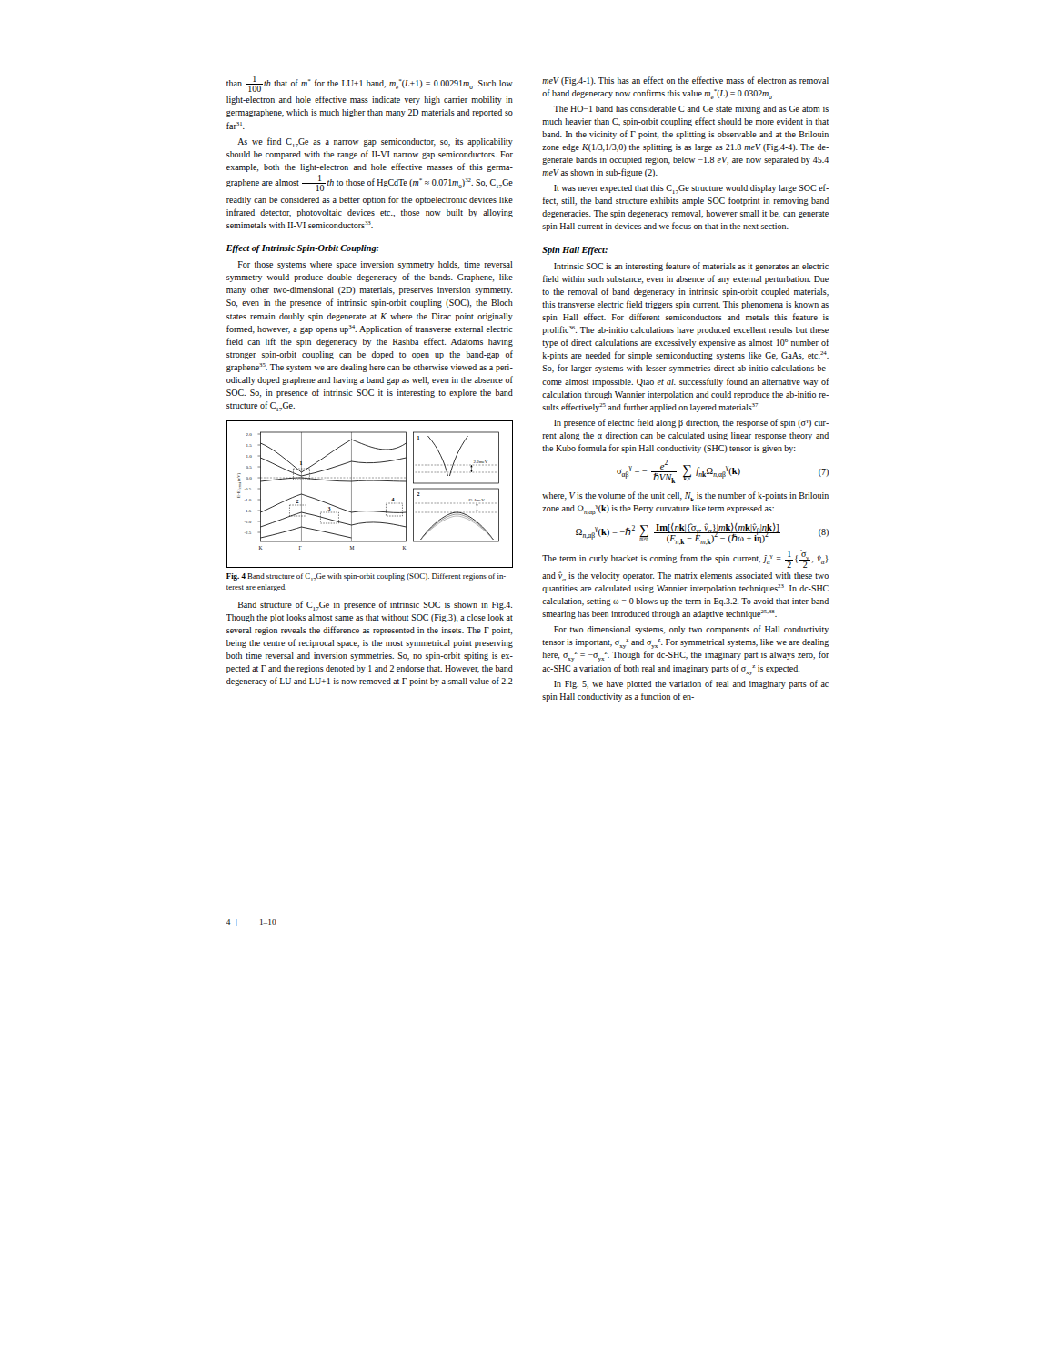than 1100 th that of m* for the LU+1 band, me*(L+1) = 0.00291m0. Such low light-electron and hole effective mass indicate very high carrier mobility in germagraphene, which is much higher than many 2D materials and reported so far31.
As we find C17Ge as a narrow gap semiconductor, so, its applicability should be compared with the range of II-VI narrow gap semiconductors. For example, both the light-electron and hole effective masses of this germagraphene are almost 110 th to those of HgCdTe (m* ≈ 0.071m0)32. So, C17Ge readily can be considered as a better option for the optoelectronic devices like infrared detector, photovoltaic devices etc., those now built by alloying semimetals with II-VI semiconductors33.
Effect of Intrinsic Spin-Orbit Coupling:
For those systems where space inversion symmetry holds, time reversal symmetry would produce double degeneracy of the bands. Graphene, like many other two-dimensional (2D) materials, preserves inversion symmetry. So, even in the presence of intrinsic spin-orbit coupling (SOC), the Bloch states remain doubly spin degenerate at K where the Dirac point originally formed, however, a gap opens up34. Application of transverse external electric field can lift the spin degeneracy by the Rashba effect. Adatoms having stronger spin-orbit coupling can be doped to open up the band-gap of graphene35. The system we are dealing here can be otherwise viewed as a periodically doped graphene and having a band gap as well, even in the absence of SOC. So, in presence of intrinsic SOC it is interesting to explore the band structure of C17Ge.
2.0 1.5 1.0 0.5 0.0 -0.5 -1.0 -1.5 -2.0 -2.5 E-E Fermi (eV) K Γ M K 1 2 3 4 1 2.2meV 2 45.4meV
Fig. 4 Band structure of C17Ge with spin-orbit coupling (SOC). Different regions of interest are enlarged.
Band structure of C17Ge in presence of intrinsic SOC is shown in Fig.4. Though the plot looks almost same as that without SOC (Fig.3), a close look at several region reveals the difference as represented in the insets. The Γ point, being the centre of reciprocal space, is the most symmetrical point preserving both time reversal and inversion symmetries. So, no spin-orbit spiting is expected at Γ and the regions denoted by 1 and 2 endorse that. However, the band degeneracy of LU and LU+1 is now removed at Γ point by a small value of 2.2 meV (Fig.4-1). This has an effect on the effective mass of electron as removal of band degeneracy now confirms this value me*(L) = 0.0302m0.
The HO−1 band has considerable C and Ge state mixing and as Ge atom is much heavier than C, spin-orbit coupling effect should be more evident in that band. In the vicinity of Γ point, the splitting is observable and at the Brilouin zone edge K(1/3,1/3,0) the splitting is as large as 21.8 meV (Fig.4-4). The degenerate bands in occupied region, below −1.8 eV, are now separated by 45.4 meV as shown in sub-figure (2).
It was never expected that this C17Ge structure would display large SOC effect, still, the band structure exhibits ample SOC footprint in removing band degeneracies. The spin degeneracy removal, however small it be, can generate spin Hall current in devices and we focus on that in the next section.
Spin Hall Effect:
Intrinsic SOC is an interesting feature of materials as it generates an electric field within such substance, even in absence of any external perturbation. Due to the removal of band degeneracy in intrinsic spin-orbit coupled materials, this transverse electric field triggers spin current. This phenomena is known as spin Hall effect. For different semiconductors and metals this feature is prolific36. The ab-initio calculations have produced excellent results but these type of direct calculations are excessively expensive as almost 106 number of k-pints are needed for simple semiconducting systems like Ge, GaAs, etc.24. So, for larger systems with lesser symmetries direct ab-initio calculations become almost impossible. Qiao et al. successfully found an alternative way of calculation through Wannier interpolation and could reproduce the ab-initio results effectively25 and further applied on layered materials37.
In presence of electric field along β direction, the response of spin (σγ) current along the α direction can be calculated using linear response theory and the Kubo formula for spin Hall conductivity (SHC) tensor is given by:
σαβγ = − e2 ℏVNk ∑k,n fnkΩn,αβγ(k)
(7)
where, V is the volume of the unit cell, Nk is the number of k-points in Brilouin zone and Ωn,αβγ(k) is the Berry curvature like term expressed as:
Ωn,αβγ(k) = −ℏ2 ∑m≠n Im[⟨nk|{̂σγ, v̂α}|mk⟩⟨mk|v̂β|nk⟩](En,k − Em,k)2 − (ℏω + iη)2
(8)
The term in curly bracket is coming from the spin current, ĵαγ = 12{̂σγ 2, v̂α} and v̂α is the velocity operator. The matrix elements associated with these two quantities are calculated using Wannier interpolation techniques23. In dc-SHC calculation, setting ω = 0 blows up the term in Eq.3.2. To avoid that inter-band smearing has been introduced through an adaptive technique25,38.
For two dimensional systems, only two components of Hall conductivity tensor is important, σxyz and σyxz. For symmetrical systems, like we are dealing here, σxyz = −σyxz. Though for dc-SHC, the imaginary part is always zero, for ac-SHC a variation of both real and imaginary parts of σxyz is expected.
In Fig. 5, we have plotted the variation of real and imaginary parts of ac spin Hall conductivity as a function of en-
4|1–10